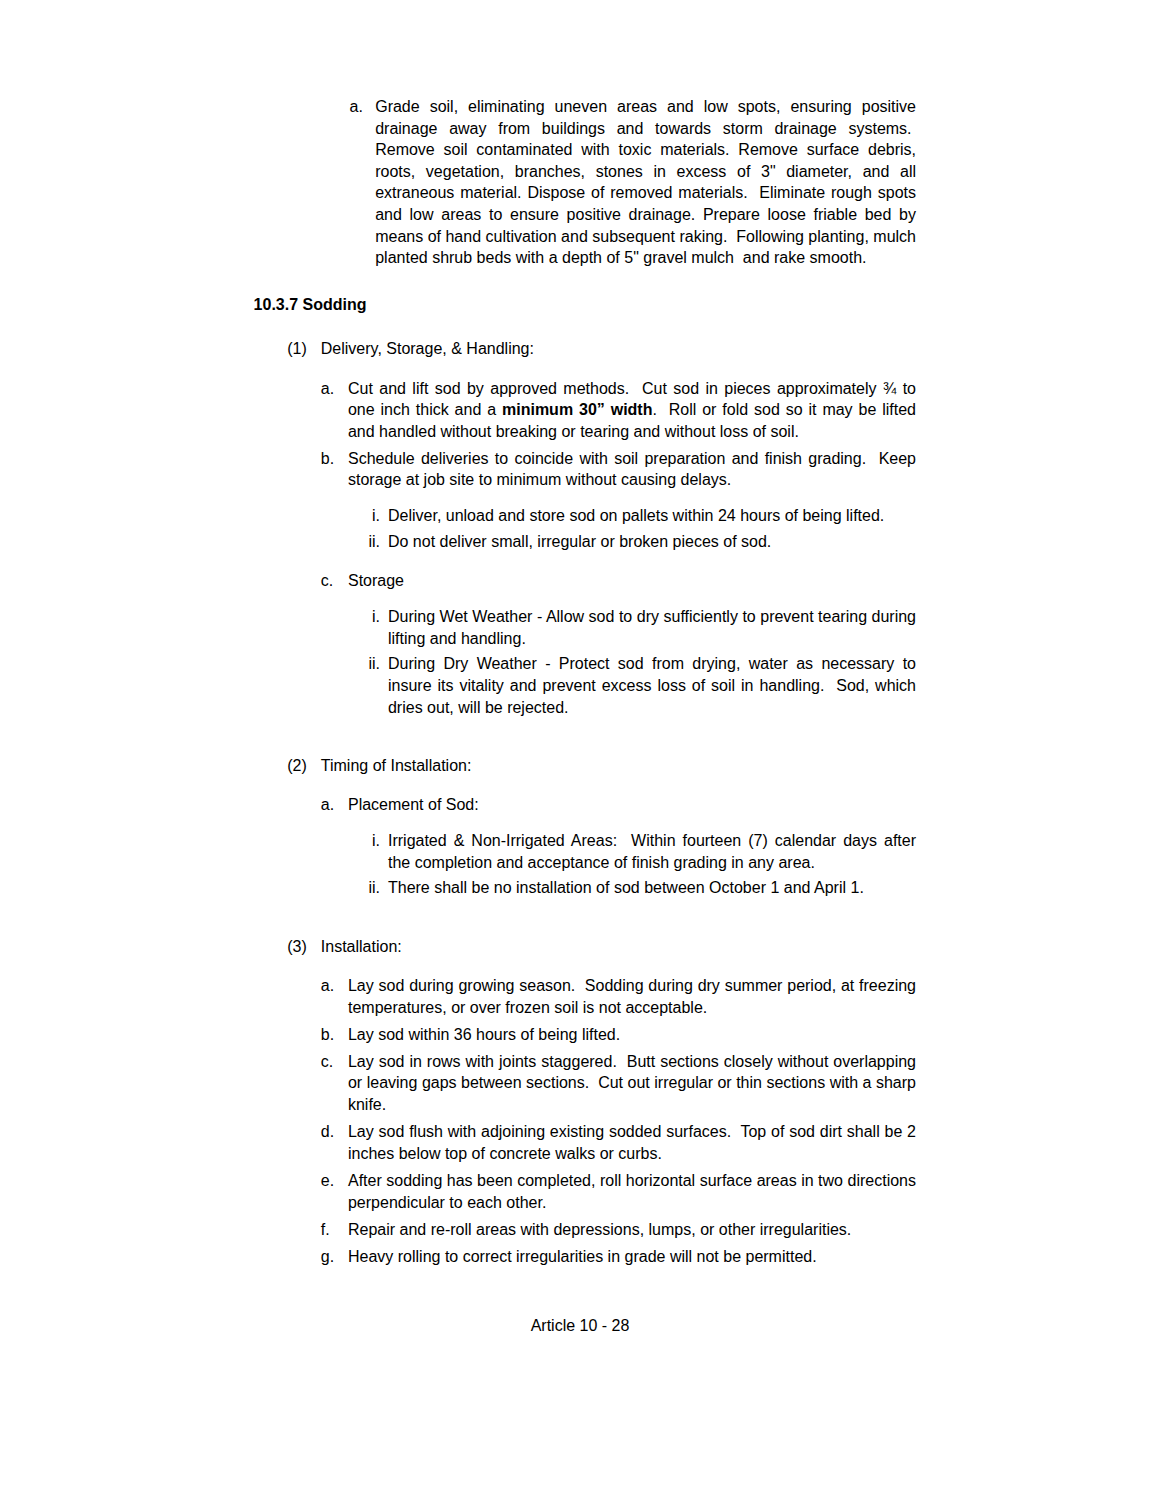a.
Grade soil, eliminating uneven areas and low spots, ensuring positive drainage away from buildings and towards storm drainage systems. Remove soil contaminated with toxic materials. Remove surface debris, roots, vegetation, branches, stones in excess of 3" diameter, and all extraneous material. Dispose of removed materials. Eliminate rough spots and low areas to ensure positive drainage. Prepare loose friable bed by means of hand cultivation and subsequent raking. Following planting, mulch planted shrub beds with a depth of 5" gravel mulch and rake smooth.
10.3.7 Sodding
(1)
Delivery, Storage, & Handling:
a. Cut and lift sod by approved methods. Cut sod in pieces approximately ¾ to one inch thick and a minimum 30” width. Roll or fold sod so it may be lifted and handled without breaking or tearing and without loss of soil.
b. Schedule deliveries to coincide with soil preparation and finish grading. Keep storage at job site to minimum without causing delays.
i. Deliver, unload and store sod on pallets within 24 hours of being lifted.
ii. Do not deliver small, irregular or broken pieces of sod.
c. Storage
i. During Wet Weather - Allow sod to dry sufficiently to prevent tearing during lifting and handling.
ii. During Dry Weather - Protect sod from drying, water as necessary to insure its vitality and prevent excess loss of soil in handling. Sod, which dries out, will be rejected.
(2)
Timing of Installation:
a. Placement of Sod:
i. Irrigated & Non-Irrigated Areas: Within fourteen (7) calendar days after the completion and acceptance of finish grading in any area.
ii. There shall be no installation of sod between October 1 and April 1.
(3)
Installation:
a. Lay sod during growing season. Sodding during dry summer period, at freezing temperatures, or over frozen soil is not acceptable.
b. Lay sod within 36 hours of being lifted.
c. Lay sod in rows with joints staggered. Butt sections closely without overlapping or leaving gaps between sections. Cut out irregular or thin sections with a sharp knife.
d. Lay sod flush with adjoining existing sodded surfaces. Top of sod dirt shall be 2 inches below top of concrete walks or curbs.
e. After sodding has been completed, roll horizontal surface areas in two directions perpendicular to each other.
f. Repair and re-roll areas with depressions, lumps, or other irregularities.
g. Heavy rolling to correct irregularities in grade will not be permitted.
Article 10 - 28